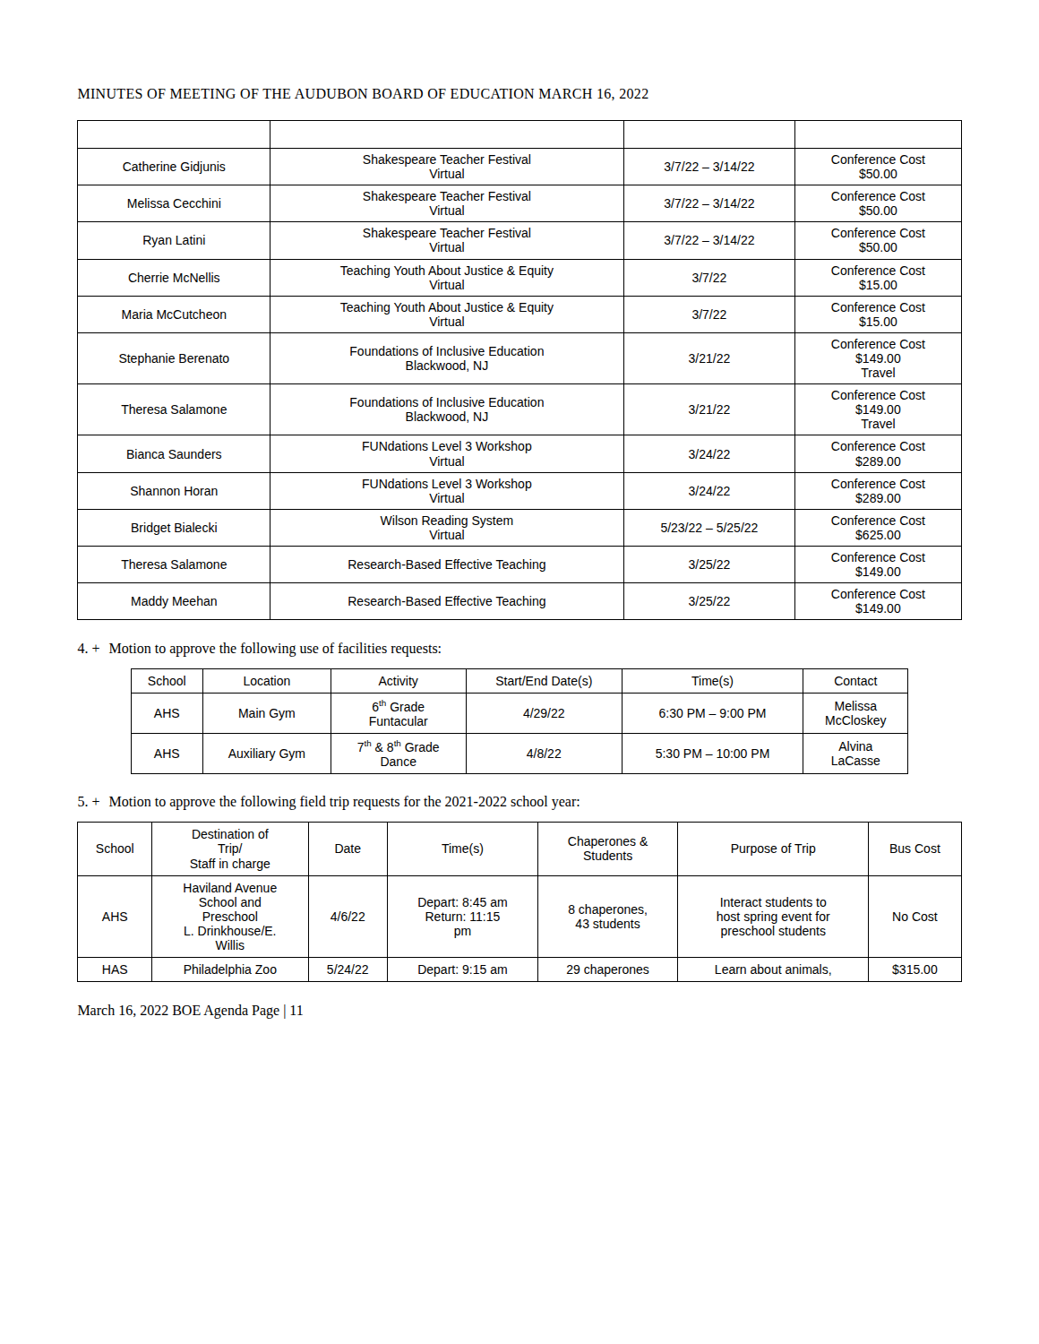MINUTES OF MEETING OF THE AUDUBON BOARD OF EDUCATION MARCH 16, 2022
| Catherine Gidjunis | Shakespeare Teacher Festival Virtual | 3/7/22 – 3/14/22 | Conference Cost $50.00 |
| Melissa Cecchini | Shakespeare Teacher Festival Virtual | 3/7/22 – 3/14/22 | Conference Cost $50.00 |
| Ryan Latini | Shakespeare Teacher Festival Virtual | 3/7/22 – 3/14/22 | Conference Cost $50.00 |
| Cherrie McNellis | Teaching Youth About Justice & Equity Virtual | 3/7/22 | Conference Cost $15.00 |
| Maria McCutcheon | Teaching Youth About Justice & Equity Virtual | 3/7/22 | Conference Cost $15.00 |
| Stephanie Berenato | Foundations of Inclusive Education Blackwood, NJ | 3/21/22 | Conference Cost $149.00 Travel |
| Theresa Salamone | Foundations of Inclusive Education Blackwood, NJ | 3/21/22 | Conference Cost $149.00 Travel |
| Bianca Saunders | FUNdations Level 3 Workshop Virtual | 3/24/22 | Conference Cost $289.00 |
| Shannon Horan | FUNdations Level 3 Workshop Virtual | 3/24/22 | Conference Cost $289.00 |
| Bridget Bialecki | Wilson Reading System Virtual | 5/23/22 – 5/25/22 | Conference Cost $625.00 |
| Theresa Salamone | Research-Based Effective Teaching | 3/25/22 | Conference Cost $149.00 |
| Maddy Meehan | Research-Based Effective Teaching | 3/25/22 | Conference Cost $149.00 |
4. +Motion to approve the following use of facilities requests:
| School | Location | Activity | Start/End Date(s) | Time(s) | Contact |
| --- | --- | --- | --- | --- | --- |
| AHS | Main Gym | 6 th Grade Funtacular | 4/29/22 | 6:30 PM – 9:00 PM | Melissa McCloskey |
| AHS | Auxiliary Gym | 7 th & 8 th Grade Dance | 4/8/22 | 5:30 PM – 10:00 PM | Alvina LaCasse |
5. +Motion to approve the following field trip requests for the 2021-2022 school year:
| School | Destination of Trip/ Staff in charge | Date | Time(s) | Chaperones & Students | Purpose of Trip | Bus Cost |
| --- | --- | --- | --- | --- | --- | --- |
| AHS | Haviland Avenue School and Preschool L. Drinkhouse/E. Willis | 4/6/22 | Depart: 8:45 am Return: 11:15 pm | 8 chaperones, 43 students | Interact students to host spring event for preschool students | No Cost |
| HAS | Philadelphia Zoo | 5/24/22 | Depart: 9:15 am | 29 chaperones | Learn about animals, | $315.00 |
March 16, 2022 BOE Agenda Page | 11